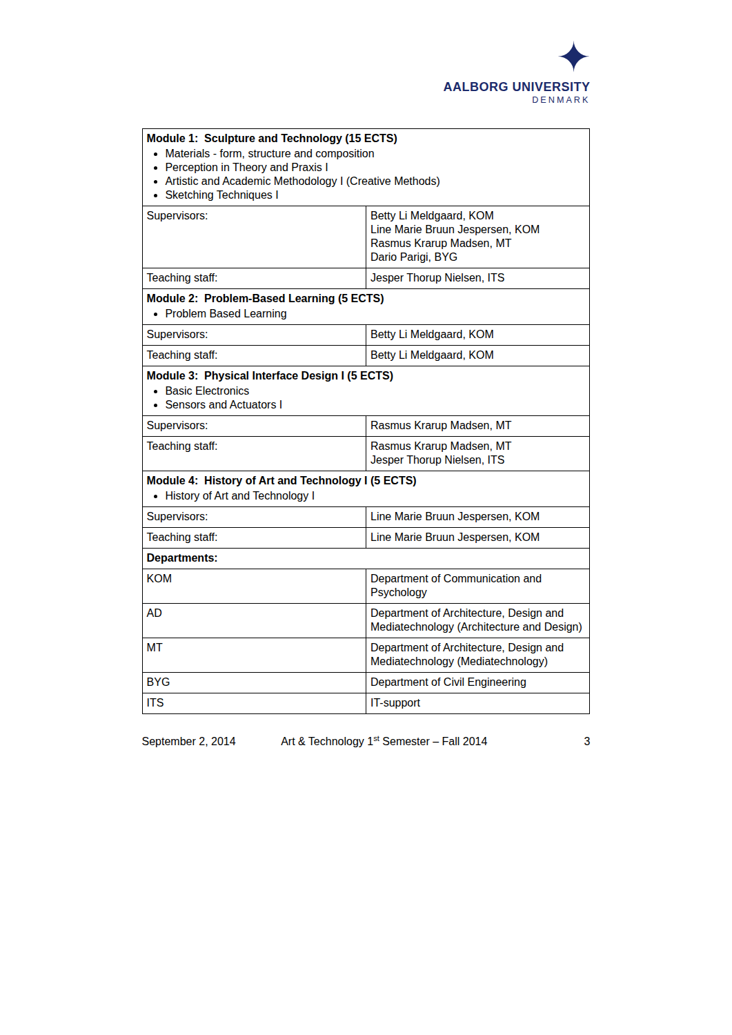✦ AALBORG UNIVERSITY DENMARK
| Module 1: Sculpture and Technology (15 ECTS) Materials - form, structure and composition Perception in Theory and Praxis I Artistic and Academic Methodology I (Creative Methods) Sketching Techniques I |
| Supervisors: | Betty Li Meldgaard, KOM Line Marie Bruun Jespersen, KOM Rasmus Krarup Madsen, MT Dario Parigi, BYG |
| Teaching staff: | Jesper Thorup Nielsen, ITS |
| Module 2: Problem-Based Learning (5 ECTS) Problem Based Learning |
| Supervisors: | Betty Li Meldgaard, KOM |
| Teaching staff: | Betty Li Meldgaard, KOM |
| Module 3: Physical Interface Design I (5 ECTS) Basic Electronics Sensors and Actuators I |
| Supervisors: | Rasmus Krarup Madsen, MT |
| Teaching staff: | Rasmus Krarup Madsen, MT Jesper Thorup Nielsen, ITS |
| Module 4: History of Art and Technology I (5 ECTS) History of Art and Technology I |
| Supervisors: | Line Marie Bruun Jespersen, KOM |
| Teaching staff: | Line Marie Bruun Jespersen, KOM |
| Departments: |
| KOM | Department of Communication and Psychology |
| AD | Department of Architecture, Design and Mediatechnology (Architecture and Design) |
| MT | Department of Architecture, Design and Mediatechnology (Mediatechnology) |
| BYG | Department of Civil Engineering |
| ITS | IT-support |
September 2, 2014 Art & Technology 1st Semester – Fall 2014 3